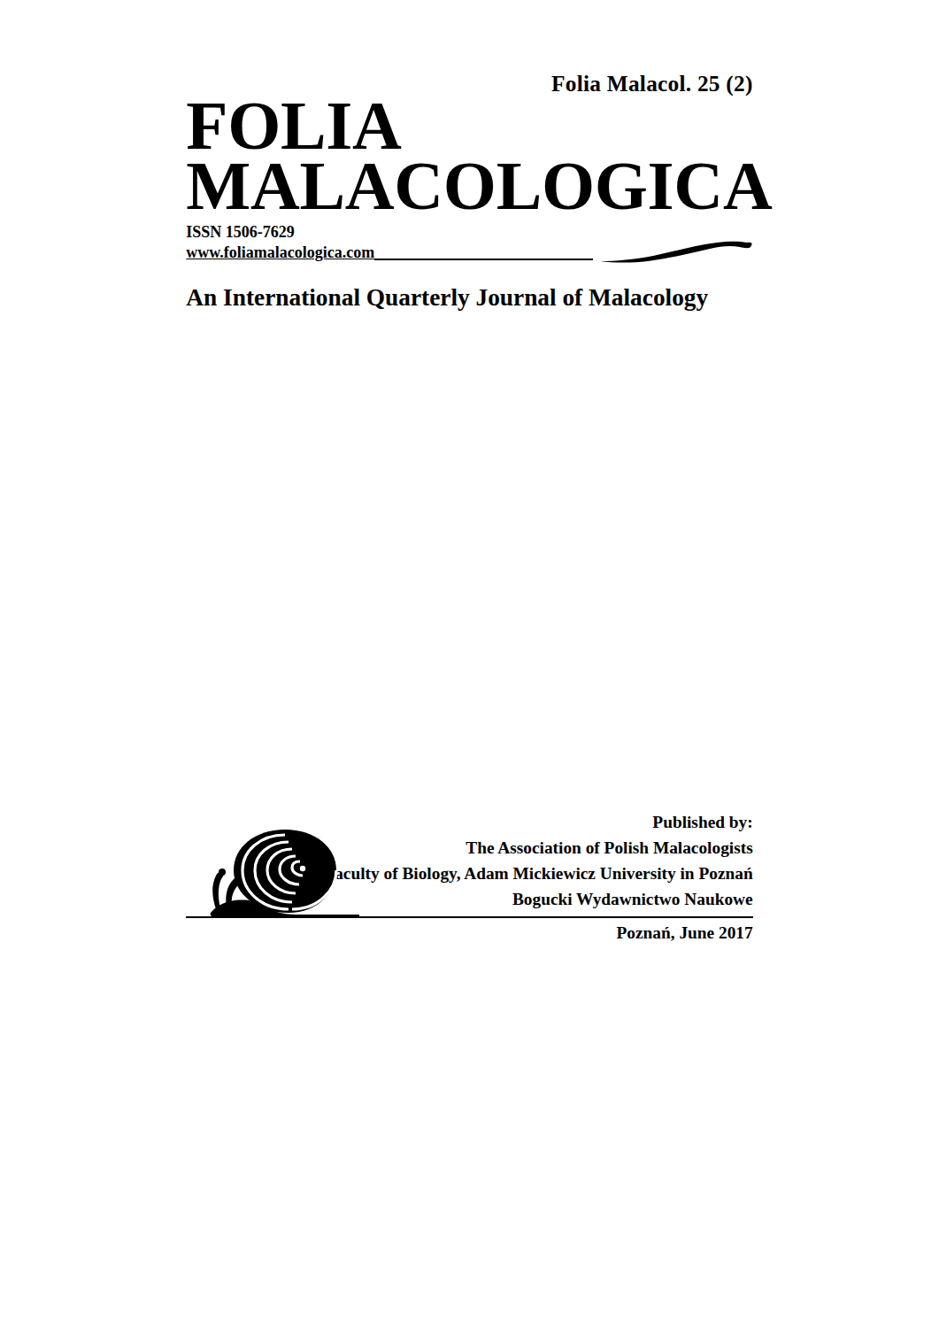Folia Malacol. 25 (2)
FOLIA MALACOLOGICA
ISSN 1506-7629
www.foliamalacologica.com
An International Quarterly Journal of Malacology
Published by:
The Association of Polish Malacologists
Faculty of Biology, Adam Mickiewicz University in Poznań
Bogucki Wydawnictwo Naukowe
Poznań, June 2017